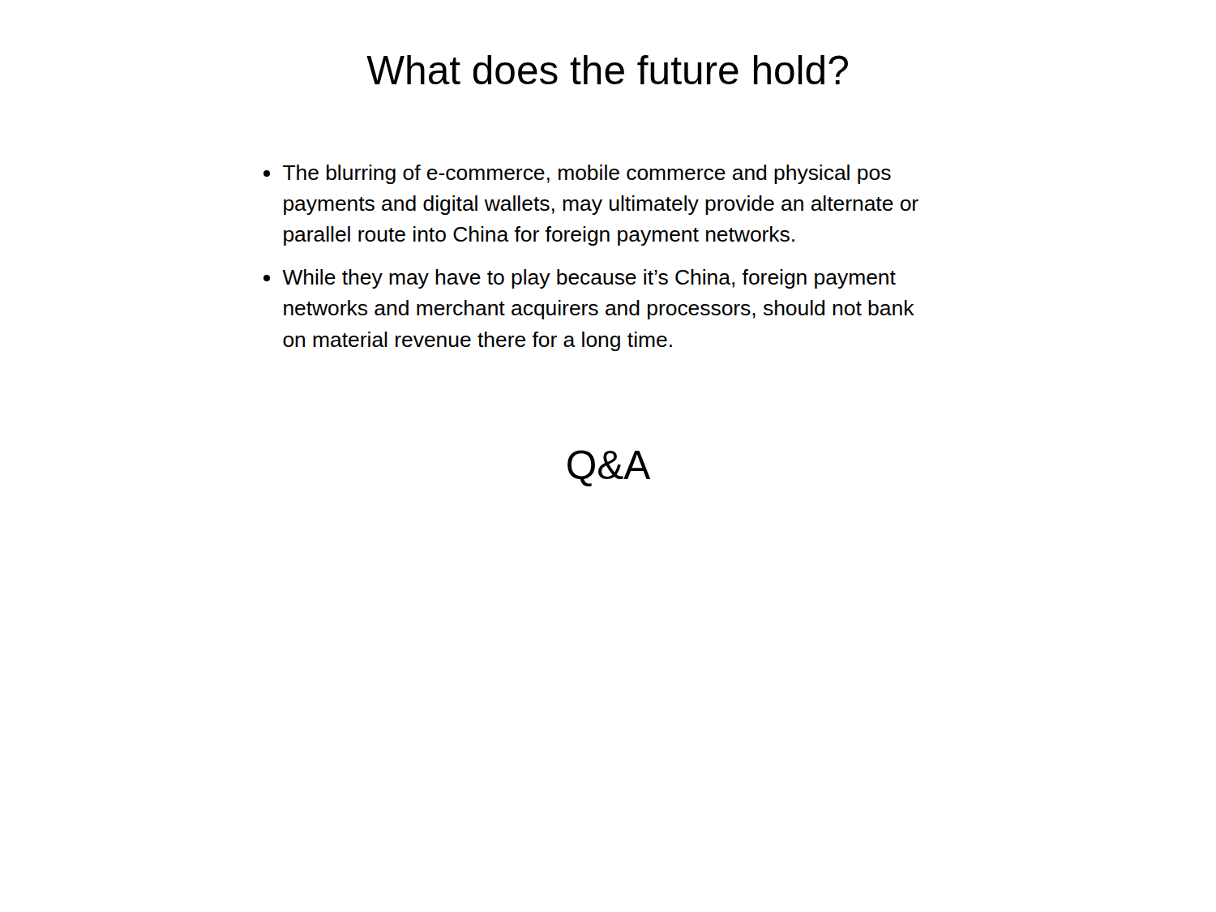What does the future hold?
The blurring of e-commerce, mobile commerce and physical pos payments and digital wallets, may ultimately provide an alternate or parallel route into China for foreign payment networks.
While they may have to play because it’s China, foreign payment networks and merchant acquirers and processors, should not bank on material revenue there for a long time.
Q&A